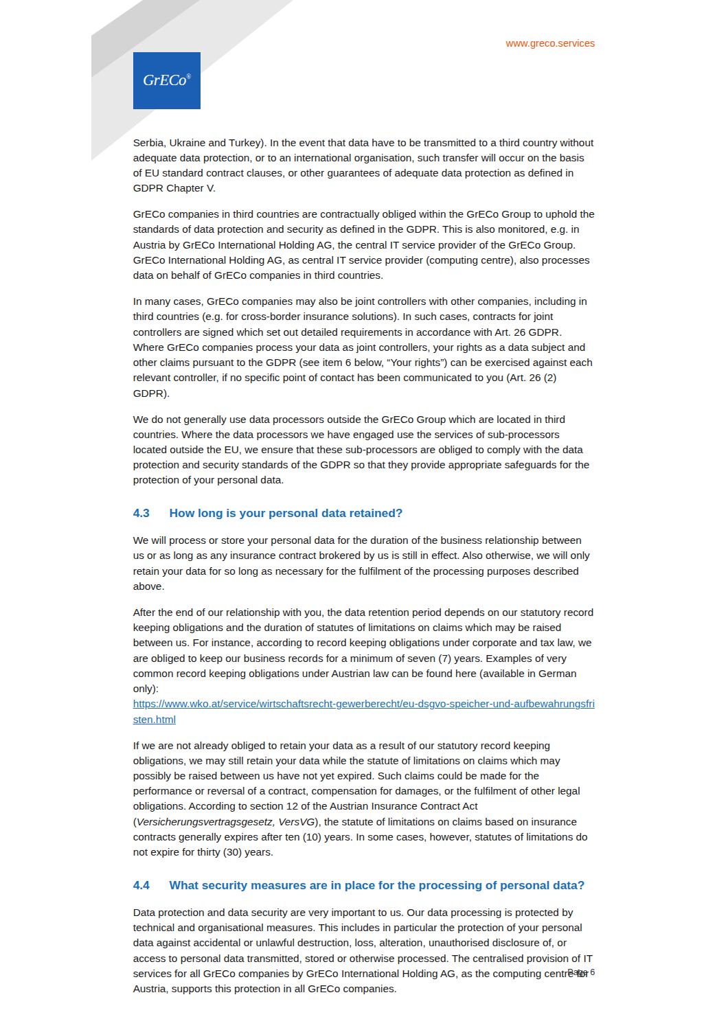www.greco.services
GrECo®
Serbia, Ukraine and Turkey). In the event that data have to be transmitted to a third country without adequate data protection, or to an international organisation, such transfer will occur on the basis of EU standard contract clauses, or other guarantees of adequate data protection as defined in GDPR Chapter V.
GrECo companies in third countries are contractually obliged within the GrECo Group to uphold the standards of data protection and security as defined in the GDPR. This is also monitored, e.g. in Austria by GrECo International Holding AG, the central IT service provider of the GrECo Group. GrECo International Holding AG, as central IT service provider (computing centre), also processes data on behalf of GrECo companies in third countries.
In many cases, GrECo companies may also be joint controllers with other companies, including in third countries (e.g. for cross-border insurance solutions). In such cases, contracts for joint controllers are signed which set out detailed requirements in accordance with Art. 26 GDPR. Where GrECo companies process your data as joint controllers, your rights as a data subject and other claims pursuant to the GDPR (see item 6 below, “Your rights”) can be exercised against each relevant controller, if no specific point of contact has been communicated to you (Art. 26 (2) GDPR).
We do not generally use data processors outside the GrECo Group which are located in third countries. Where the data processors we have engaged use the services of sub-processors located outside the EU, we ensure that these sub-processors are obliged to comply with the data protection and security standards of the GDPR so that they provide appropriate safeguards for the protection of your personal data.
4.3 How long is your personal data retained?
We will process or store your personal data for the duration of the business relationship between us or as long as any insurance contract brokered by us is still in effect. Also otherwise, we will only retain your data for so long as necessary for the fulfilment of the processing purposes described above.
After the end of our relationship with you, the data retention period depends on our statutory record keeping obligations and the duration of statutes of limitations on claims which may be raised between us. For instance, according to record keeping obligations under corporate and tax law, we are obliged to keep our business records for a minimum of seven (7) years. Examples of very common record keeping obligations under Austrian law can be found here (available in German only):
https://www.wko.at/service/wirtschaftsrecht-gewerberecht/eu-dsgvo-speicher-und-aufbewahrungsfristen.html
If we are not already obliged to retain your data as a result of our statutory record keeping obligations, we may still retain your data while the statute of limitations on claims which may possibly be raised between us have not yet expired. Such claims could be made for the performance or reversal of a contract, compensation for damages, or the fulfilment of other legal obligations. According to section 12 of the Austrian Insurance Contract Act (Versicherungsvertragsgesetz, VersVG), the statute of limitations on claims based on insurance contracts generally expires after ten (10) years. In some cases, however, statutes of limitations do not expire for thirty (30) years.
4.4 What security measures are in place for the processing of personal data?
Data protection and data security are very important to us. Our data processing is protected by technical and organisational measures. This includes in particular the protection of your personal data against accidental or unlawful destruction, loss, alteration, unauthorised disclosure of, or access to personal data transmitted, stored or otherwise processed. The centralised provision of IT services for all GrECo companies by GrECo International Holding AG, as the computing centre for Austria, supports this protection in all GrECo companies.
Page 6